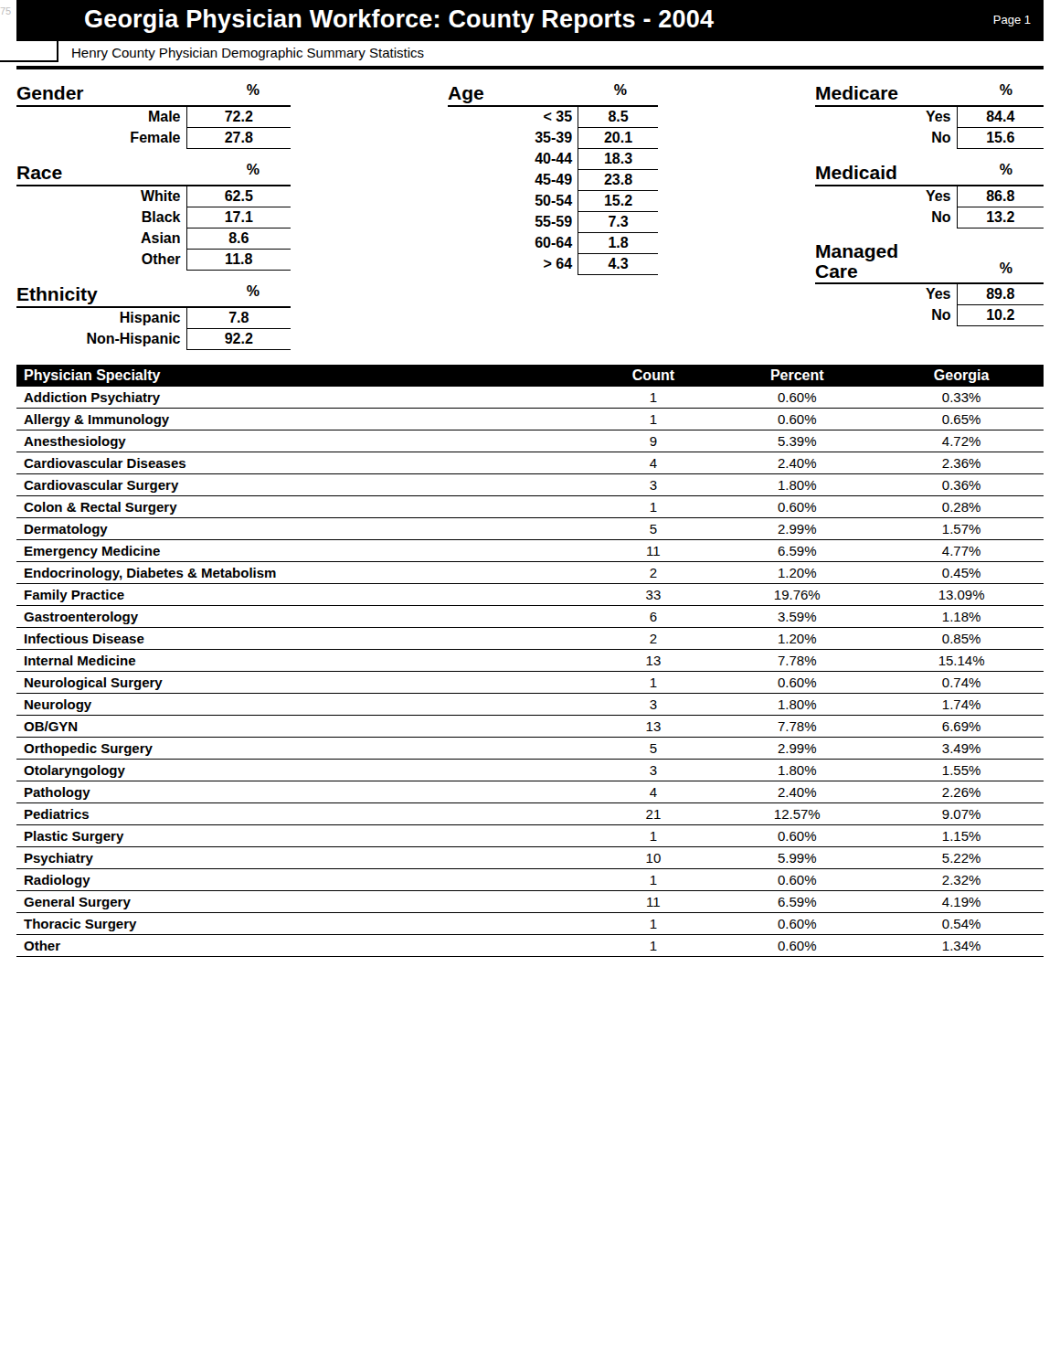75
Georgia Physician Workforce: County Reports - 2004
Page 1
Henry County Physician Demographic Summary Statistics
Gender %
| Male | 72.2 |
| Female | 27.8 |
Race %
| White | 62.5 |
| Black | 17.1 |
| Asian | 8.6 |
| Other | 11.8 |
Ethnicity %
| Hispanic | 7.8 |
| Non-Hispanic | 92.2 |
Age %
| < 35 | 8.5 |
| 35-39 | 20.1 |
| 40-44 | 18.3 |
| 45-49 | 23.8 |
| 50-54 | 15.2 |
| 55-59 | 7.3 |
| 60-64 | 1.8 |
| > 64 | 4.3 |
Medicare %
| Yes | 84.4 |
| No | 15.6 |
Medicaid %
| Yes | 86.8 |
| No | 13.2 |
Managed Care %
| Yes | 89.8 |
| No | 10.2 |
| Physician Specialty | Count | Percent | Georgia |
| --- | --- | --- | --- |
| Addiction Psychiatry | 1 | 0.60% | 0.33% |
| Allergy & Immunology | 1 | 0.60% | 0.65% |
| Anesthesiology | 9 | 5.39% | 4.72% |
| Cardiovascular Diseases | 4 | 2.40% | 2.36% |
| Cardiovascular Surgery | 3 | 1.80% | 0.36% |
| Colon & Rectal Surgery | 1 | 0.60% | 0.28% |
| Dermatology | 5 | 2.99% | 1.57% |
| Emergency Medicine | 11 | 6.59% | 4.77% |
| Endocrinology, Diabetes & Metabolism | 2 | 1.20% | 0.45% |
| Family Practice | 33 | 19.76% | 13.09% |
| Gastroenterology | 6 | 3.59% | 1.18% |
| Infectious Disease | 2 | 1.20% | 0.85% |
| Internal Medicine | 13 | 7.78% | 15.14% |
| Neurological Surgery | 1 | 0.60% | 0.74% |
| Neurology | 3 | 1.80% | 1.74% |
| OB/GYN | 13 | 7.78% | 6.69% |
| Orthopedic Surgery | 5 | 2.99% | 3.49% |
| Otolaryngology | 3 | 1.80% | 1.55% |
| Pathology | 4 | 2.40% | 2.26% |
| Pediatrics | 21 | 12.57% | 9.07% |
| Plastic Surgery | 1 | 0.60% | 1.15% |
| Psychiatry | 10 | 5.99% | 5.22% |
| Radiology | 1 | 0.60% | 2.32% |
| General Surgery | 11 | 6.59% | 4.19% |
| Thoracic Surgery | 1 | 0.60% | 0.54% |
| Other | 1 | 0.60% | 1.34% |